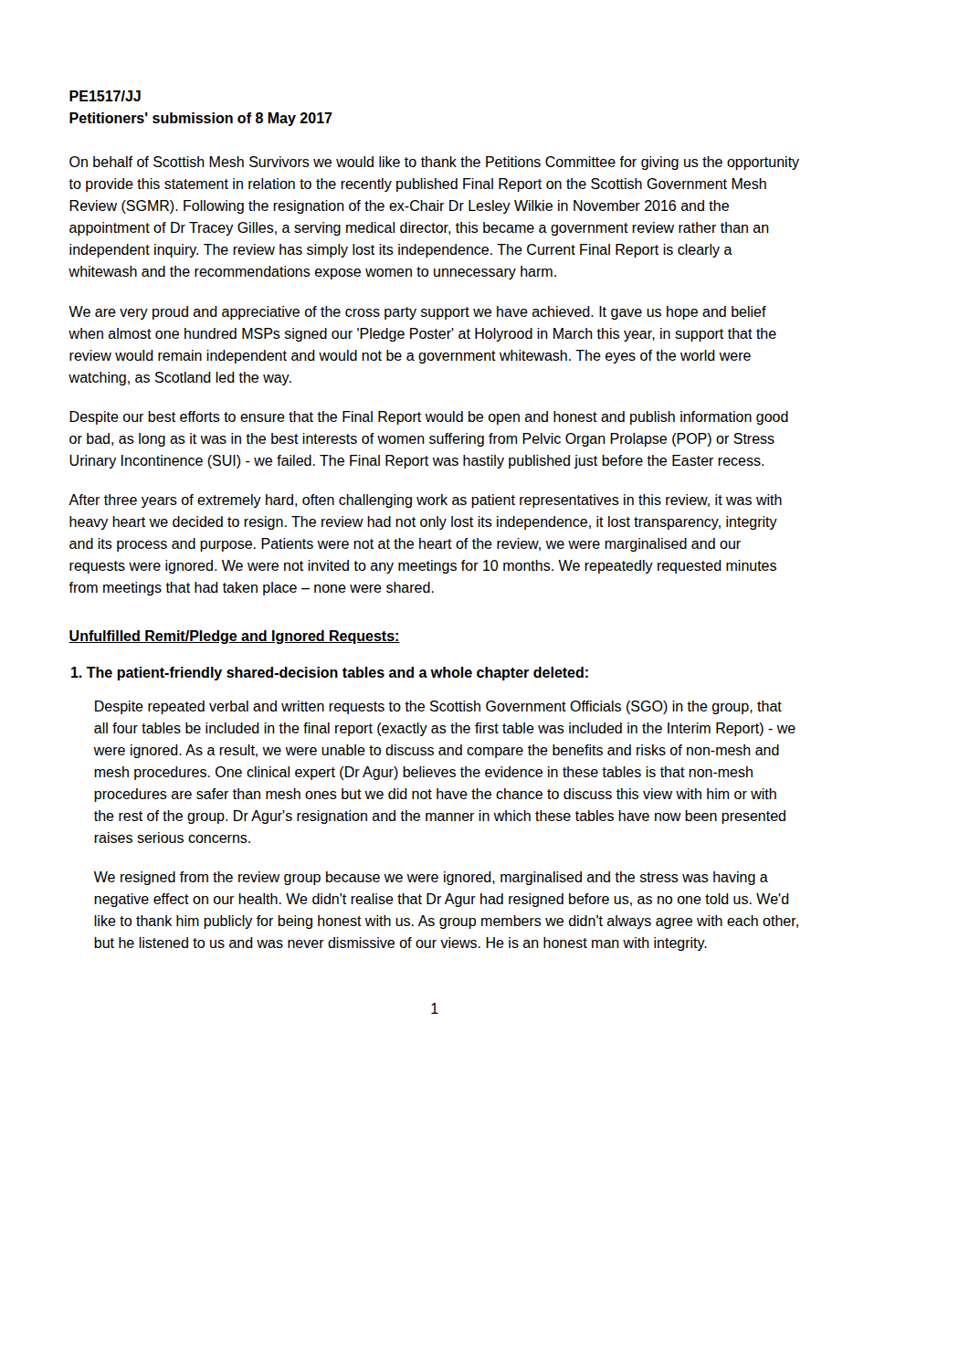PE1517/JJ
Petitioners' submission of 8 May 2017
On behalf of Scottish Mesh Survivors we would like to thank the Petitions Committee for giving us the opportunity to provide this statement in relation to the recently published Final Report on the Scottish Government Mesh Review (SGMR). Following the resignation of the ex-Chair Dr Lesley Wilkie in November 2016 and the appointment of Dr Tracey Gilles, a serving medical director, this became a government review rather than an independent inquiry. The review has simply lost its independence. The Current Final Report is clearly a whitewash and the recommendations expose women to unnecessary harm.
We are very proud and appreciative of the cross party support we have achieved. It gave us hope and belief when almost one hundred MSPs signed our 'Pledge Poster' at Holyrood in March this year, in support that the review would remain independent and would not be a government whitewash. The eyes of the world were watching, as Scotland led the way.
Despite our best efforts to ensure that the Final Report would be open and honest and publish information good or bad, as long as it was in the best interests of women suffering from Pelvic Organ Prolapse (POP) or Stress Urinary Incontinence (SUI) - we failed. The Final Report was hastily published just before the Easter recess.
After three years of extremely hard, often challenging work as patient representatives in this review, it was with heavy heart we decided to resign. The review had not only lost its independence, it lost transparency, integrity and its process and purpose. Patients were not at the heart of the review, we were marginalised and our requests were ignored. We were not invited to any meetings for 10 months. We repeatedly requested minutes from meetings that had taken place – none were shared.
Unfulfilled Remit/Pledge and Ignored Requests:
The patient-friendly shared-decision tables and a whole chapter deleted:
Despite repeated verbal and written requests to the Scottish Government Officials (SGO) in the group, that all four tables be included in the final report (exactly as the first table was included in the Interim Report) - we were ignored. As a result, we were unable to discuss and compare the benefits and risks of non-mesh and mesh procedures. One clinical expert (Dr Agur) believes the evidence in these tables is that non-mesh procedures are safer than mesh ones but we did not have the chance to discuss this view with him or with the rest of the group. Dr Agur's resignation and the manner in which these tables have now been presented raises serious concerns.
We resigned from the review group because we were ignored, marginalised and the stress was having a negative effect on our health. We didn't realise that Dr Agur had resigned before us, as no one told us. We'd like to thank him publicly for being honest with us. As group members we didn't always agree with each other, but he listened to us and was never dismissive of our views. He is an honest man with integrity.
1